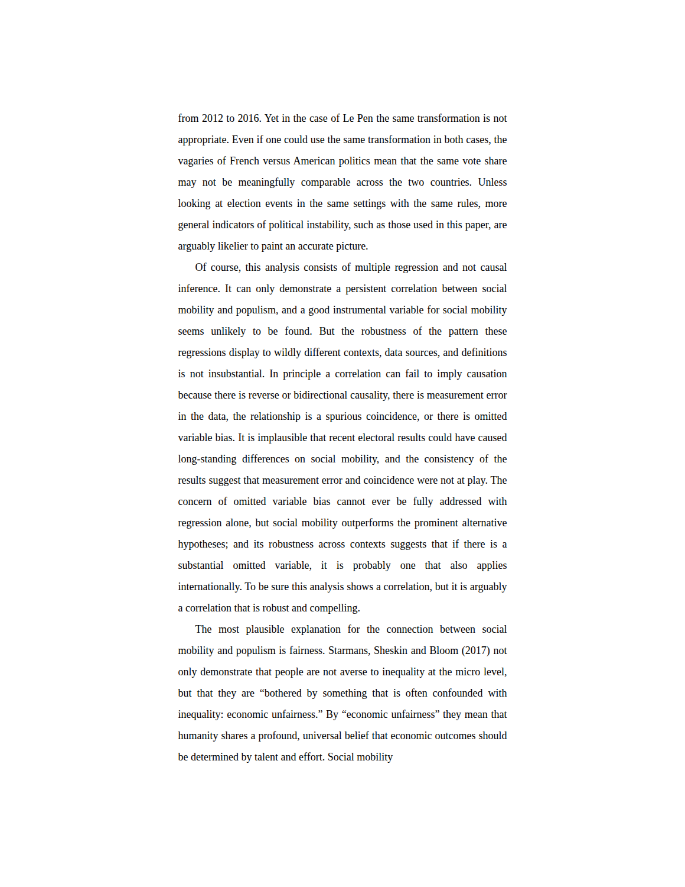from 2012 to 2016. Yet in the case of Le Pen the same transformation is not appropriate. Even if one could use the same transformation in both cases, the vagaries of French versus American politics mean that the same vote share may not be meaningfully comparable across the two countries. Unless looking at election events in the same settings with the same rules, more general indicators of political instability, such as those used in this paper, are arguably likelier to paint an accurate picture.
Of course, this analysis consists of multiple regression and not causal inference. It can only demonstrate a persistent correlation between social mobility and populism, and a good instrumental variable for social mobility seems unlikely to be found. But the robustness of the pattern these regressions display to wildly different contexts, data sources, and definitions is not insubstantial. In principle a correlation can fail to imply causation because there is reverse or bidirectional causality, there is measurement error in the data, the relationship is a spurious coincidence, or there is omitted variable bias. It is implausible that recent electoral results could have caused long-standing differences on social mobility, and the consistency of the results suggest that measurement error and coincidence were not at play. The concern of omitted variable bias cannot ever be fully addressed with regression alone, but social mobility outperforms the prominent alternative hypotheses; and its robustness across contexts suggests that if there is a substantial omitted variable, it is probably one that also applies internationally. To be sure this analysis shows a correlation, but it is arguably a correlation that is robust and compelling.
The most plausible explanation for the connection between social mobility and populism is fairness. Starmans, Sheskin and Bloom (2017) not only demonstrate that people are not averse to inequality at the micro level, but that they are “bothered by something that is often confounded with inequality: economic unfairness.” By “economic unfairness” they mean that humanity shares a profound, universal belief that economic outcomes should be determined by talent and effort. Social mobility